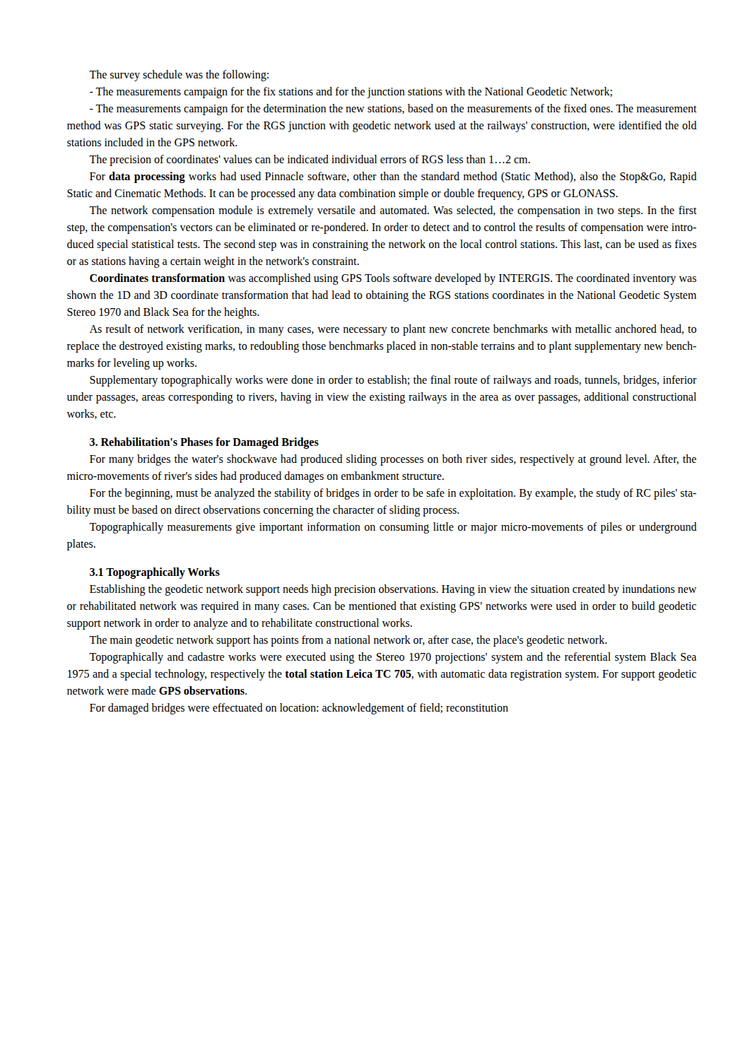The survey schedule was the following:
- The measurements campaign for the fix stations and for the junction stations with the National Geodetic Network;
- The measurements campaign for the determination the new stations, based on the measurements of the fixed ones. The measurement method was GPS static surveying. For the RGS junction with geodetic network used at the railways' construction, were identified the old stations included in the GPS network.
The precision of coordinates' values can be indicated individual errors of RGS less than 1…2 cm.
For data processing works had used Pinnacle software, other than the standard method (Static Method), also the Stop&Go, Rapid Static and Cinematic Methods. It can be processed any data combination simple or double frequency, GPS or GLONASS.
The network compensation module is extremely versatile and automated. Was selected, the compensation in two steps. In the first step, the compensation's vectors can be eliminated or re-pondered. In order to detect and to control the results of compensation were introduced special statistical tests. The second step was in constraining the network on the local control stations. This last, can be used as fixes or as stations having a certain weight in the network's constraint.
Coordinates transformation was accomplished using GPS Tools software developed by INTERGIS. The coordinated inventory was shown the 1D and 3D coordinate transformation that had lead to obtaining the RGS stations coordinates in the National Geodetic System Stereo 1970 and Black Sea for the heights.
As result of network verification, in many cases, were necessary to plant new concrete benchmarks with metallic anchored head, to replace the destroyed existing marks, to redoubling those benchmarks placed in non-stable terrains and to plant supplementary new benchmarks for leveling up works.
Supplementary topographically works were done in order to establish; the final route of railways and roads, tunnels, bridges, inferior under passages, areas corresponding to rivers, having in view the existing railways in the area as over passages, additional constructional works, etc.
3. Rehabilitation's Phases for Damaged Bridges
For many bridges the water's shockwave had produced sliding processes on both river sides, respectively at ground level. After, the micro-movements of river's sides had produced damages on embankment structure.
For the beginning, must be analyzed the stability of bridges in order to be safe in exploitation. By example, the study of RC piles' stability must be based on direct observations concerning the character of sliding process.
Topographically measurements give important information on consuming little or major micro-movements of piles or underground plates.
3.1 Topographically Works
Establishing the geodetic network support needs high precision observations. Having in view the situation created by inundations new or rehabilitated network was required in many cases. Can be mentioned that existing GPS' networks were used in order to build geodetic support network in order to analyze and to rehabilitate constructional works.
The main geodetic network support has points from a national network or, after case, the place's geodetic network.
Topographically and cadastre works were executed using the Stereo 1970 projections' system and the referential system Black Sea 1975 and a special technology, respectively the total station Leica TC 705, with automatic data registration system. For support geodetic network were made GPS observations.
For damaged bridges were effectuated on location: acknowledgement of field; reconstitution